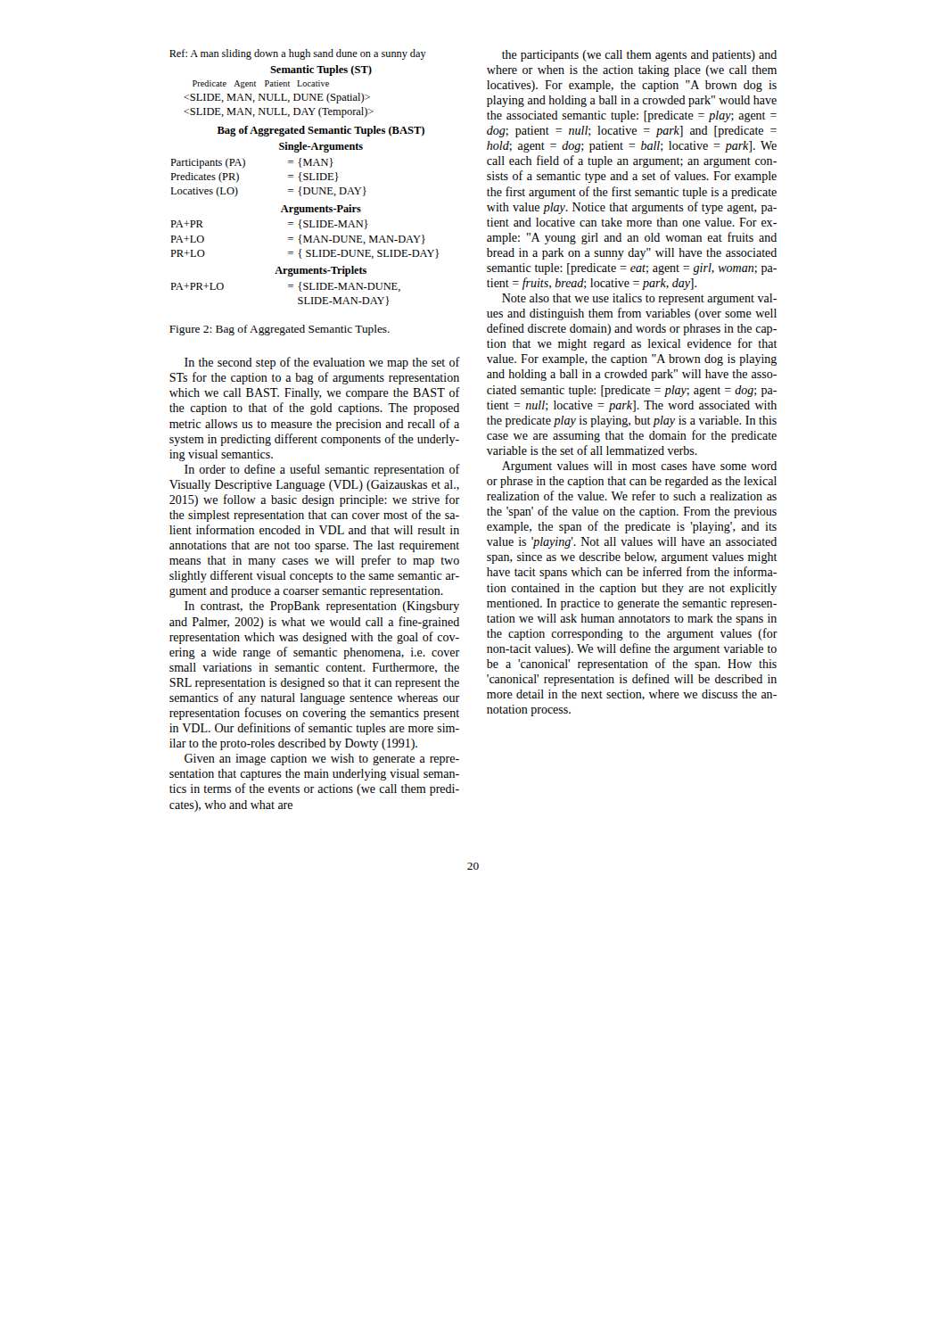Ref: A man sliding down a hugh sand dune on a sunny day
Semantic Tuples (ST)
Predicate Agent Patient Locative
<SLIDE, MAN, NULL, DUNE (Spatial)>
<SLIDE, MAN, NULL, DAY (Temporal)>
Bag of Aggregated Semantic Tuples (BAST)
Single-Arguments
| Participants (PA) | = | {MAN} |
| Predicates (PR) | = | {SLIDE} |
| Locatives (LO) | = | {DUNE, DAY} |
Arguments-Pairs
| PA+PR | = | {SLIDE-MAN} |
| PA+LO | = | {MAN-DUNE, MAN-DAY} |
| PR+LO | = | { SLIDE-DUNE, SLIDE-DAY} |
Arguments-Triplets
| PA+PR+LO | = | {SLIDE-MAN-DUNE, |
| | | SLIDE-MAN-DAY} |
Figure 2: Bag of Aggregated Semantic Tuples.
In the second step of the evaluation we map the set of STs for the caption to a bag of arguments representation which we call BAST. Finally, we compare the BAST of the caption to that of the gold captions. The proposed metric allows us to measure the precision and recall of a system in predicting different components of the underlying visual semantics.
In order to define a useful semantic representation of Visually Descriptive Language (VDL) (Gaizauskas et al., 2015) we follow a basic design principle: we strive for the simplest representation that can cover most of the salient information encoded in VDL and that will result in annotations that are not too sparse. The last requirement means that in many cases we will prefer to map two slightly different visual concepts to the same semantic argument and produce a coarser semantic representation.
In contrast, the PropBank representation (Kingsbury and Palmer, 2002) is what we would call a fine-grained representation which was designed with the goal of covering a wide range of semantic phenomena, i.e. cover small variations in semantic content. Furthermore, the SRL representation is designed so that it can represent the semantics of any natural language sentence whereas our representation focuses on covering the semantics present in VDL. Our definitions of semantic tuples are more similar to the proto-roles described by Dowty (1991).
Given an image caption we wish to generate a representation that captures the main underlying visual semantics in terms of the events or actions (we call them predicates), who and what are
the participants (we call them agents and patients) and where or when is the action taking place (we call them locatives). For example, the caption "A brown dog is playing and holding a ball in a crowded park" would have the associated semantic tuple: [predicate = play; agent = dog; patient = null; locative = park] and [predicate = hold; agent = dog; patient = ball; locative = park]. We call each field of a tuple an argument; an argument consists of a semantic type and a set of values. For example the first argument of the first semantic tuple is a predicate with value play. Notice that arguments of type agent, patient and locative can take more than one value. For example: "A young girl and an old woman eat fruits and bread in a park on a sunny day" will have the associated semantic tuple: [predicate = eat; agent = girl, woman; patient = fruits, bread; locative = park, day].
Note also that we use italics to represent argument values and distinguish them from variables (over some well defined discrete domain) and words or phrases in the caption that we might regard as lexical evidence for that value. For example, the caption "A brown dog is playing and holding a ball in a crowded park" will have the associated semantic tuple: [predicate = play; agent = dog; patient = null; locative = park]. The word associated with the predicate play is playing, but play is a variable. In this case we are assuming that the domain for the predicate variable is the set of all lemmatized verbs.
Argument values will in most cases have some word or phrase in the caption that can be regarded as the lexical realization of the value. We refer to such a realization as the 'span' of the value on the caption. From the previous example, the span of the predicate is 'playing', and its value is 'playing'. Not all values will have an associated span, since as we describe below, argument values might have tacit spans which can be inferred from the information contained in the caption but they are not explicitly mentioned. In practice to generate the semantic representation we will ask human annotators to mark the spans in the caption corresponding to the argument values (for non-tacit values). We will define the argument variable to be a 'canonical' representation of the span. How this 'canonical' representation is defined will be described in more detail in the next section, where we discuss the annotation process.
20